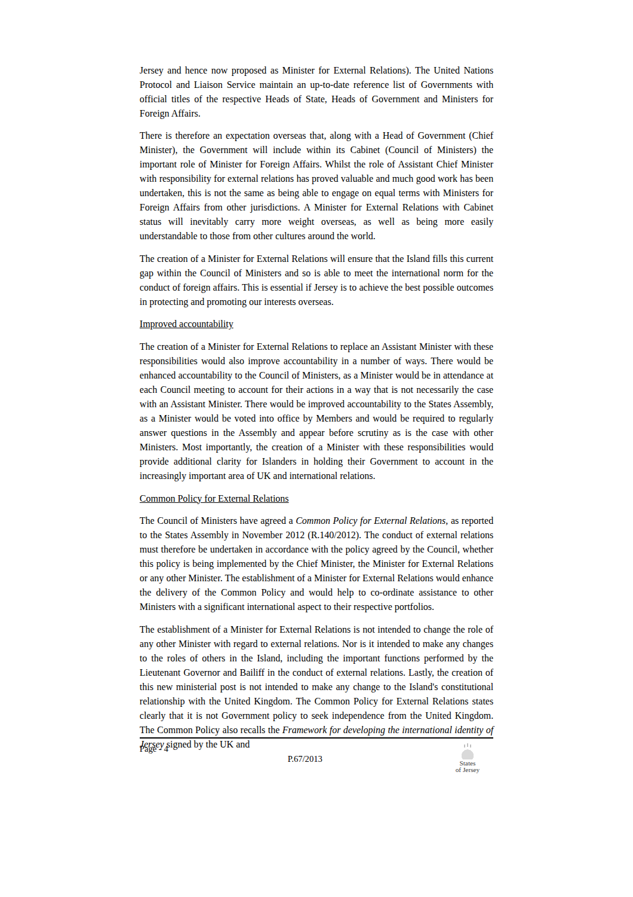Jersey and hence now proposed as Minister for External Relations). The United Nations Protocol and Liaison Service maintain an up-to-date reference list of Governments with official titles of the respective Heads of State, Heads of Government and Ministers for Foreign Affairs.
There is therefore an expectation overseas that, along with a Head of Government (Chief Minister), the Government will include within its Cabinet (Council of Ministers) the important role of Minister for Foreign Affairs. Whilst the role of Assistant Chief Minister with responsibility for external relations has proved valuable and much good work has been undertaken, this is not the same as being able to engage on equal terms with Ministers for Foreign Affairs from other jurisdictions. A Minister for External Relations with Cabinet status will inevitably carry more weight overseas, as well as being more easily understandable to those from other cultures around the world.
The creation of a Minister for External Relations will ensure that the Island fills this current gap within the Council of Ministers and so is able to meet the international norm for the conduct of foreign affairs. This is essential if Jersey is to achieve the best possible outcomes in protecting and promoting our interests overseas.
Improved accountability
The creation of a Minister for External Relations to replace an Assistant Minister with these responsibilities would also improve accountability in a number of ways. There would be enhanced accountability to the Council of Ministers, as a Minister would be in attendance at each Council meeting to account for their actions in a way that is not necessarily the case with an Assistant Minister. There would be improved accountability to the States Assembly, as a Minister would be voted into office by Members and would be required to regularly answer questions in the Assembly and appear before scrutiny as is the case with other Ministers. Most importantly, the creation of a Minister with these responsibilities would provide additional clarity for Islanders in holding their Government to account in the increasingly important area of UK and international relations.
Common Policy for External Relations
The Council of Ministers have agreed a Common Policy for External Relations, as reported to the States Assembly in November 2012 (R.140/2012). The conduct of external relations must therefore be undertaken in accordance with the policy agreed by the Council, whether this policy is being implemented by the Chief Minister, the Minister for External Relations or any other Minister. The establishment of a Minister for External Relations would enhance the delivery of the Common Policy and would help to co-ordinate assistance to other Ministers with a significant international aspect to their respective portfolios.
The establishment of a Minister for External Relations is not intended to change the role of any other Minister with regard to external relations. Nor is it intended to make any changes to the roles of others in the Island, including the important functions performed by the Lieutenant Governor and Bailiff in the conduct of external relations. Lastly, the creation of this new ministerial post is not intended to make any change to the Island's constitutional relationship with the United Kingdom. The Common Policy for External Relations states clearly that it is not Government policy to seek independence from the United Kingdom. The Common Policy also recalls the Framework for developing the international identity of Jersey signed by the UK and
Page - 4
P.67/2013
States of Jersey